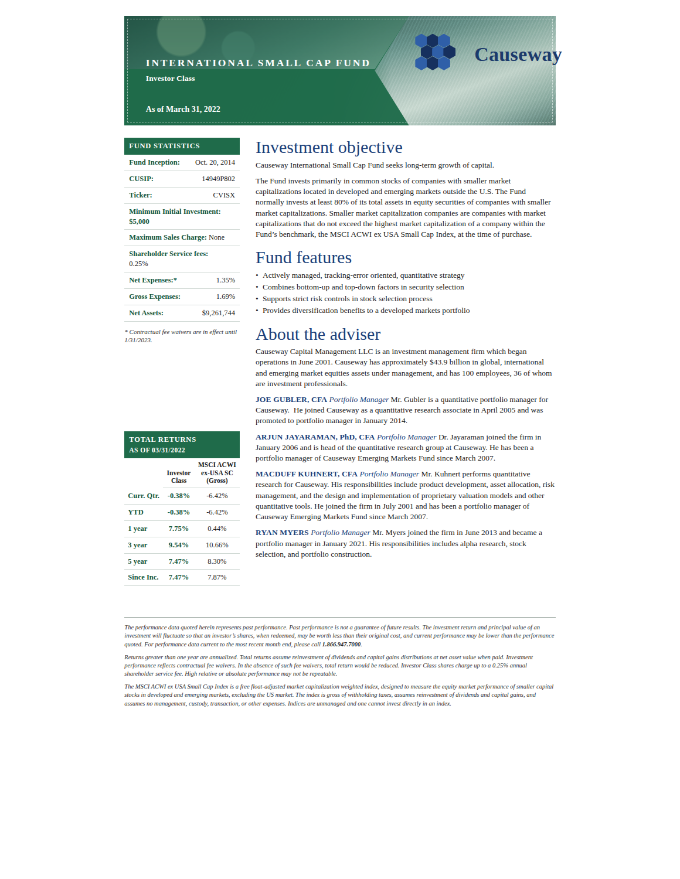International Small Cap Fund
Investor Class
As of March 31, 2022
Causeway
FUND STATISTICS
| Fund Inception: | Oct. 20, 2014 |
| CUSIP: | 14949P802 |
| Ticker: | CVISX |
| Minimum Initial Investment: $5,000 |
| Maximum Sales Charge: None |
| Shareholder Service fees: 0.25% |
| Net Expenses:* | 1.35% |
| Gross Expenses: | 1.69% |
| Net Assets: | $9,261,744 |
* Contractual fee waivers are in effect until 1/31/2023.
TOTAL RETURNSAS OF 03/31/2022
| | Investor Class | MSCI ACWI ex-USA SC (Gross) |
| --- | --- | --- |
| Curr. Qtr. | -0.38% | -6.42% |
| YTD | -0.38% | -6.42% |
| 1 year | 7.75% | 0.44% |
| 3 year | 9.54% | 10.66% |
| 5 year | 7.47% | 8.30% |
| Since Inc. | 7.47% | 7.87% |
Investment objective
Causeway International Small Cap Fund seeks long-term growth of capital.
The Fund invests primarily in common stocks of companies with smaller market capitalizations located in developed and emerging markets outside the U.S. The Fund normally invests at least 80% of its total assets in equity securities of companies with smaller market capitalizations. Smaller market capitalization companies are companies with market capitalizations that do not exceed the highest market capitalization of a company within the Fund’s benchmark, the MSCI ACWI ex USA Small Cap Index, at the time of purchase.
Fund features
Actively managed, tracking-error oriented, quantitative strategy
Combines bottom-up and top-down factors in security selection
Supports strict risk controls in stock selection process
Provides diversification benefits to a developed markets portfolio
About the adviser
Causeway Capital Management LLC is an investment management firm which began operations in June 2001. Causeway has approximately $43.9 billion in global, international and emerging market equities assets under management, and has 100 employees, 36 of whom are investment professionals.
JOE GUBLER, CFA Portfolio Manager Mr. Gubler is a quantitative portfolio manager for Causeway. He joined Causeway as a quantitative research associate in April 2005 and was promoted to portfolio manager in January 2014.
ARJUN JAYARAMAN, PhD, CFA Portfolio Manager Dr. Jayaraman joined the firm in January 2006 and is head of the quantitative research group at Causeway. He has been a portfolio manager of Causeway Emerging Markets Fund since March 2007.
MACDUFF KUHNERT, CFA Portfolio Manager Mr. Kuhnert performs quantitative research for Causeway. His responsibilities include product development, asset allocation, risk management, and the design and implementation of proprietary valuation models and other quantitative tools. He joined the firm in July 2001 and has been a portfolio manager of Causeway Emerging Markets Fund since March 2007.
RYAN MYERS Portfolio Manager Mr. Myers joined the firm in June 2013 and became a portfolio manager in January 2021. His responsibilities includes alpha research, stock selection, and portfolio construction.
The performance data quoted herein represents past performance. Past performance is not a guarantee of future results. The investment return and principal value of an investment will fluctuate so that an investor’s shares, when redeemed, may be worth less than their original cost, and current performance may be lower than the performance quoted. For performance data current to the most recent month end, please call 1.866.947.7000.
Returns greater than one year are annualized. Total returns assume reinvestment of dividends and capital gains distributions at net asset value when paid. Investment performance reflects contractual fee waivers. In the absence of such fee waivers, total return would be reduced. Investor Class shares charge up to a 0.25% annual shareholder service fee. High relative or absolute performance may not be repeatable.
The MSCI ACWI ex USA Small Cap Index is a free float-adjusted market capitalization weighted index, designed to measure the equity market performance of smaller capital stocks in developed and emerging markets, excluding the US market. The index is gross of withholding taxes, assumes reinvestment of dividends and capital gains, and assumes no management, custody, transaction, or other expenses. Indices are unmanaged and one cannot invest directly in an index.